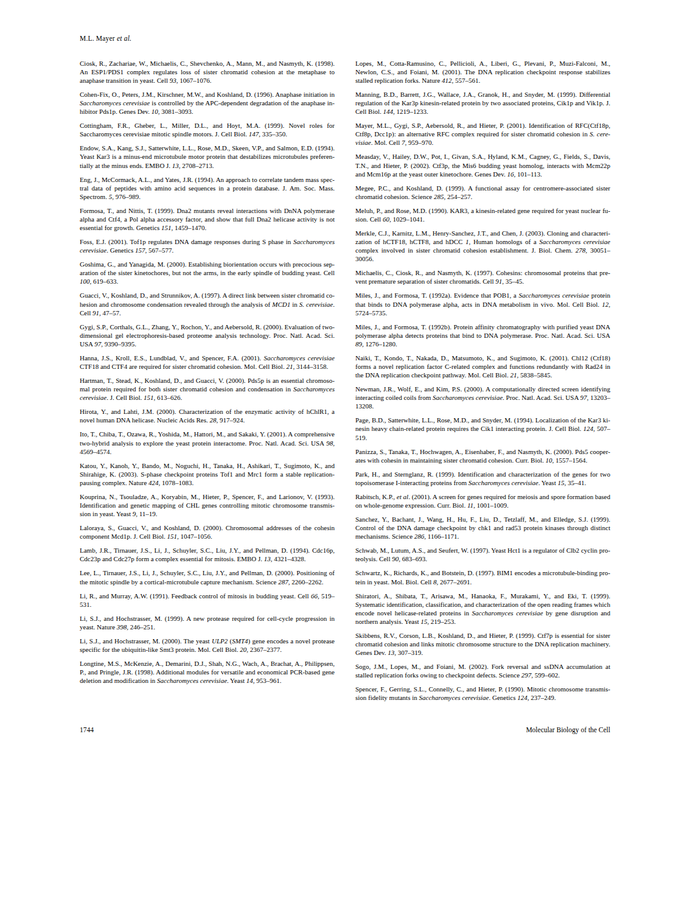M.L. Mayer et al.
Ciosk, R., Zachariae, W., Michaelis, C., Shevchenko, A., Mann, M., and Nasmyth, K. (1998). An ESP1/PDS1 complex regulates loss of sister chromatid cohesion at the metaphase to anaphase transition in yeast. Cell 93, 1067–1076.
Cohen-Fix, O., Peters, J.M., Kirschner, M.W., and Koshland, D. (1996). Anaphase initiation in Saccharomyces cerevisiae is controlled by the APC-dependent degradation of the anaphase inhibitor Pds1p. Genes Dev. 10, 3081–3093.
Cottingham, F.R., Gheber, L., Miller, D.L., and Hoyt, M.A. (1999). Novel roles for Saccharomyces cerevisiae mitotic spindle motors. J. Cell Biol. 147, 335–350.
Endow, S.A., Kang, S.J., Satterwhite, L.L., Rose, M.D., Skeen, V.P., and Salmon, E.D. (1994). Yeast Kar3 is a minus-end microtubule motor protein that destabilizes microtubules preferentially at the minus ends. EMBO J. 13, 2708–2713.
Eng, J., McCormack, A.L., and Yates, J.R. (1994). An approach to correlate tandem mass spectral data of peptides with amino acid sequences in a protein database. J. Am. Soc. Mass. Spectrom. 5, 976–989.
Formosa, T., and Nittis, T. (1999). Dna2 mutants reveal interactions with DnNA polymerase alpha and Ctf4, a Pol alpha accessory factor, and show that full Dna2 helicase activity is not essential for growth. Genetics 151, 1459–1470.
Foss, E.J. (2001). Tof1p regulates DNA damage responses during S phase in Saccharomyces cerevisiae. Genetics 157, 567–577.
Goshima, G., and Yanagida, M. (2000). Establishing biorientation occurs with precocious separation of the sister kinetochores, but not the arms, in the early spindle of budding yeast. Cell 100, 619–633.
Guacci, V., Koshland, D., and Strunnikov, A. (1997). A direct link between sister chromatid cohesion and chromosome condensation revealed through the analysis of MCD1 in S. cerevisiae. Cell 91, 47–57.
Gygi, S.P., Corthals, G.L., Zhang, Y., Rochon, Y., and Aebersold, R. (2000). Evaluation of two-dimensional gel electrophoresis-based proteome analysis technology. Proc. Natl. Acad. Sci. USA 97, 9390–9395.
Hanna, J.S., Kroll, E.S., Lundblad, V., and Spencer, F.A. (2001). Saccharomyces cerevisiae CTF18 and CTF4 are required for sister chromatid cohesion. Mol. Cell Biol. 21, 3144–3158.
Hartman, T., Stead, K., Koshland, D., and Guacci, V. (2000). Pds5p is an essential chromosomal protein required for both sister chromatid cohesion and condensation in Saccharomyces cerevisiae. J. Cell Biol. 151, 613–626.
Hirota, Y., and Lahti, J.M. (2000). Characterization of the enzymatic activity of hChlR1, a novel human DNA helicase. Nucleic Acids Res. 28, 917–924.
Ito, T., Chiba, T., Ozawa, R., Yoshida, M., Hattori, M., and Sakaki, Y. (2001). A comprehensive two-hybrid analysis to explore the yeast protein interactome. Proc. Natl. Acad. Sci. USA 98, 4569–4574.
Katou, Y., Kanoh, Y., Bando, M., Noguchi, H., Tanaka, H., Ashikari, T., Sugimoto, K., and Shirahige, K. (2003). S-phase checkpoint proteins Tof1 and Mrc1 form a stable replication-pausing complex. Nature 424, 1078–1083.
Kouprina, N., Tsouladze, A., Koryabin, M., Hieter, P., Spencer, F., and Larionov, V. (1993). Identification and genetic mapping of CHL genes controlling mitotic chromosome transmission in yeast. Yeast 9, 11–19.
Laloraya, S., Guacci, V., and Koshland, D. (2000). Chromosomal addresses of the cohesin component Mcd1p. J. Cell Biol. 151, 1047–1056.
Lamb, J.R., Tirnauer, J.S., Li, J., Schuyler, S.C., Liu, J.Y., and Pellman, D. (1994). Cdc16p, Cdc23p and Cdc27p form a complex essential for mitosis. EMBO J. 13, 4321–4328.
Lee, L., Tirnauer, J.S., Li, J., Schuyler, S.C., Liu, J.Y., and Pellman, D. (2000). Positioning of the mitotic spindle by a cortical-microtubule capture mechanism. Science 287, 2260–2262.
Li, R., and Murray, A.W. (1991). Feedback control of mitosis in budding yeast. Cell 66, 519–531.
Li, S.J., and Hochstrasser, M. (1999). A new protease required for cell-cycle progression in yeast. Nature 398, 246–251.
Li, S.J., and Hochstrasser, M. (2000). The yeast ULP2 (SMT4) gene encodes a novel protease specific for the ubiquitin-like Smt3 protein. Mol. Cell Biol. 20, 2367–2377.
Longtine, M.S., McKenzie, A., Demarini, D.J., Shah, N.G., Wach, A., Brachat, A., Philippsen, P., and Pringle, J.R. (1998). Additional modules for versatile and economical PCR-based gene deletion and modification in Saccharomyces cerevisiae. Yeast 14, 953–961.
Lopes, M., Cotta-Ramusino, C., Pellicioli, A., Liberi, G., Plevani, P., Muzi-Falconi, M., Newlon, C.S., and Foiani, M. (2001). The DNA replication checkpoint response stabilizes stalled replication forks. Nature 412, 557–561.
Manning, B.D., Barrett, J.G., Wallace, J.A., Granok, H., and Snyder, M. (1999). Differential regulation of the Kar3p kinesin-related protein by two associated proteins, Cik1p and Vik1p. J. Cell Biol. 144, 1219–1233.
Mayer, M.L., Gygi, S.P., Aebersold, R., and Hieter, P. (2001). Identification of RFC(Ctf18p, Ctf8p, Dcc1p): an alternative RFC complex required for sister chromatid cohesion in S. cerevisiae. Mol. Cell 7, 959–970.
Measday, V., Hailey, D.W., Pot, I., Givan, S.A., Hyland, K.M., Cagney, G., Fields, S., Davis, T.N., and Hieter, P. (2002). Ctf3p, the Mis6 budding yeast homolog, interacts with Mcm22p and Mcm16p at the yeast outer kinetochore. Genes Dev. 16, 101–113.
Megee, P.C., and Koshland, D. (1999). A functional assay for centromere-associated sister chromatid cohesion. Science 285, 254–257.
Meluh, P., and Rose, M.D. (1990). KAR3, a kinesin-related gene required for yeast nuclear fusion. Cell 60, 1029–1041.
Merkle, C.J., Karnitz, L.M., Henry-Sanchez, J.T., and Chen, J. (2003). Cloning and characterization of hCTF18, hCTF8, and hDCC 1, Human homologs of a Saccharomyces cerevisiae complex involved in sister chromatid cohesion establishment. J. Biol. Chem. 278, 30051–30056.
Michaelis, C., Ciosk, R., and Nasmyth, K. (1997). Cohesins: chromosomal proteins that prevent premature separation of sister chromatids. Cell 91, 35–45.
Miles, J., and Formosa, T. (1992a). Evidence that POB1, a Saccharomyces cerevisiae protein that binds to DNA polymerase alpha, acts in DNA metabolism in vivo. Mol. Cell Biol. 12, 5724–5735.
Miles, J., and Formosa, T. (1992b). Protein affinity chromatography with purified yeast DNA polymerase alpha detects proteins that bind to DNA polymerase. Proc. Natl. Acad. Sci. USA 89, 1276–1280.
Naiki, T., Kondo, T., Nakada, D., Matsumoto, K., and Sugimoto, K. (2001). Chl12 (Ctf18) forms a novel replication factor C-related complex and functions redundantly with Rad24 in the DNA replication checkpoint pathway. Mol. Cell Biol. 21, 5838–5845.
Newman, J.R., Wolf, E., and Kim, P.S. (2000). A computationally directed screen identifying interacting coiled coils from Saccharomyces cerevisiae. Proc. Natl. Acad. Sci. USA 97, 13203–13208.
Page, B.D., Satterwhite, L.L., Rose, M.D., and Snyder, M. (1994). Localization of the Kar3 kinesin heavy chain-related protein requires the Cik1 interacting protein. J. Cell Biol. 124, 507–519.
Panizza, S., Tanaka, T., Hochwagen, A., Eisenhaber, F., and Nasmyth, K. (2000). Pds5 cooperates with cohesin in maintaining sister chromatid cohesion. Curr. Biol. 10, 1557–1564.
Park, H., and Sternglanz, R. (1999). Identification and characterization of the genes for two topoisomerase I-interacting proteins from Saccharomyces cerevisiae. Yeast 15, 35–41.
Rabitsch, K.P., et al. (2001). A screen for genes required for meiosis and spore formation based on whole-genome expression. Curr. Biol. 11, 1001–1009.
Sanchez, Y., Bachant, J., Wang, H., Hu, F., Liu, D., Tetzlaff, M., and Elledge, S.J. (1999). Control of the DNA damage checkpoint by chk1 and rad53 protein kinases through distinct mechanisms. Science 286, 1166–1171.
Schwab, M., Lutum, A.S., and Seufert, W. (1997). Yeast Hct1 is a regulator of Clb2 cyclin proteolysis. Cell 90, 683–693.
Schwartz, K., Richards, K., and Botstein, D. (1997). BIM1 encodes a microtubule-binding protein in yeast. Mol. Biol. Cell 8, 2677–2691.
Shiratori, A., Shibata, T., Arisawa, M., Hanaoka, F., Murakami, Y., and Eki, T. (1999). Systematic identification, classification, and characterization of the open reading frames which encode novel helicase-related proteins in Saccharomyces cerevisiae by gene disruption and northern analysis. Yeast 15, 219–253.
Skibbens, R.V., Corson, L.B., Koshland, D., and Hieter, P. (1999). Ctf7p is essential for sister chromatid cohesion and links mitotic chromosome structure to the DNA replication machinery. Genes Dev. 13, 307–319.
Sogo, J.M., Lopes, M., and Foiani, M. (2002). Fork reversal and ssDNA accumulation at stalled replication forks owing to checkpoint defects. Science 297, 599–602.
Spencer, F., Gerring, S.L., Connelly, C., and Hieter, P. (1990). Mitotic chromosome transmission fidelity mutants in Saccharomyces cerevisiae. Genetics 124, 237–249.
1744
Molecular Biology of the Cell